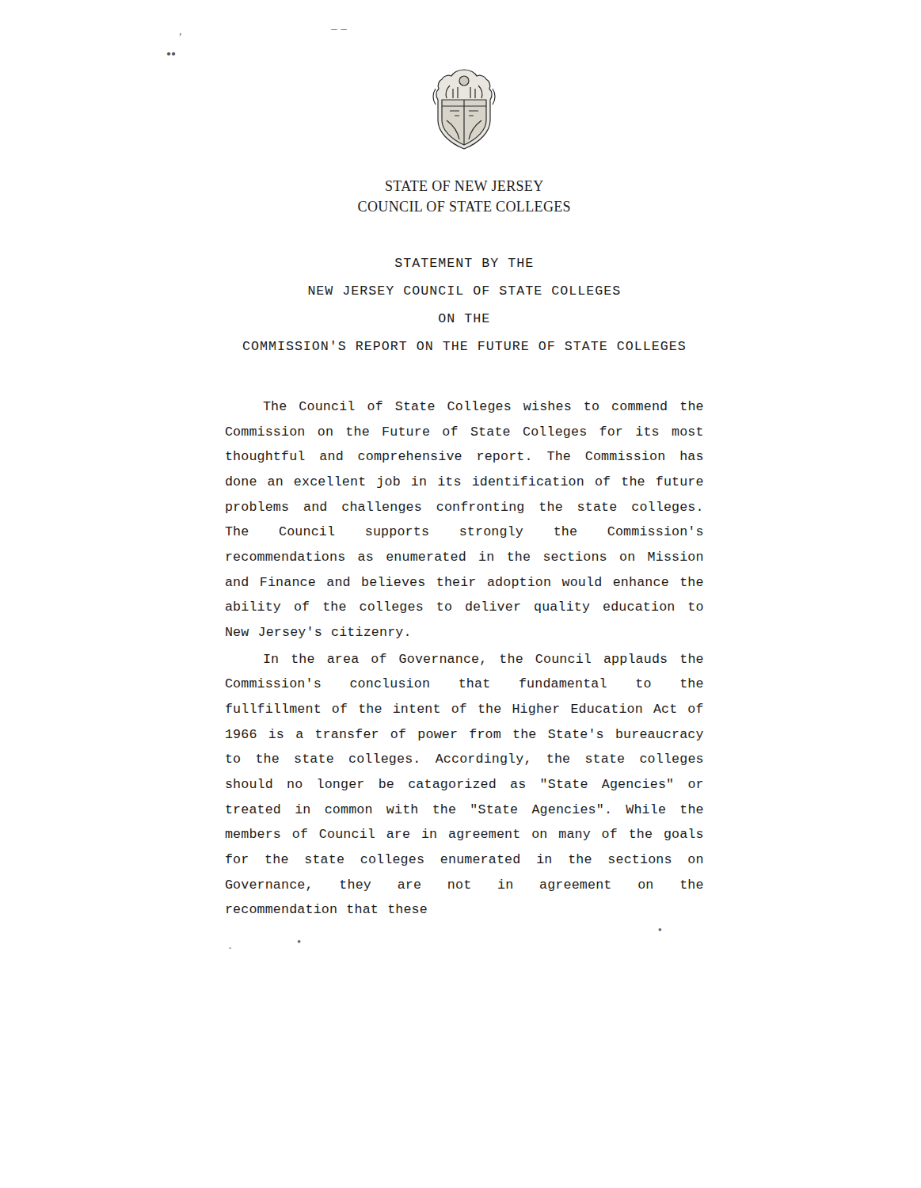′ •• – –
STATE OF NEW JERSEY
COUNCIL OF STATE COLLEGES
STATEMENT BY THE
NEW JERSEY COUNCIL OF STATE COLLEGES
ON THE
COMMISSION'S REPORT ON THE FUTURE OF STATE COLLEGES
The Council of State Colleges wishes to commend the Commission on the Future of State Colleges for its most thoughtful and comprehensive report. The Commission has done an excellent job in its identification of the future problems and challenges confronting the state colleges. The Council supports strongly the Commission's recommendations as enumerated in the sections on Mission and Finance and believes their adoption would enhance the ability of the colleges to deliver quality education to New Jersey's citizenry.
In the area of Governance, the Council applauds the Commission's conclusion that fundamental to the fullfillment of the intent of the Higher Education Act of 1966 is a transfer of power from the State's bureaucracy to the state colleges. Accordingly, the state colleges should no longer be catagorized as "State Agencies" or treated in common with the "State Agencies". While the members of Council are in agreement on many of the goals for the state colleges enumerated in the sections on Governance, they are not in agreement on the recommendation that these
. • •